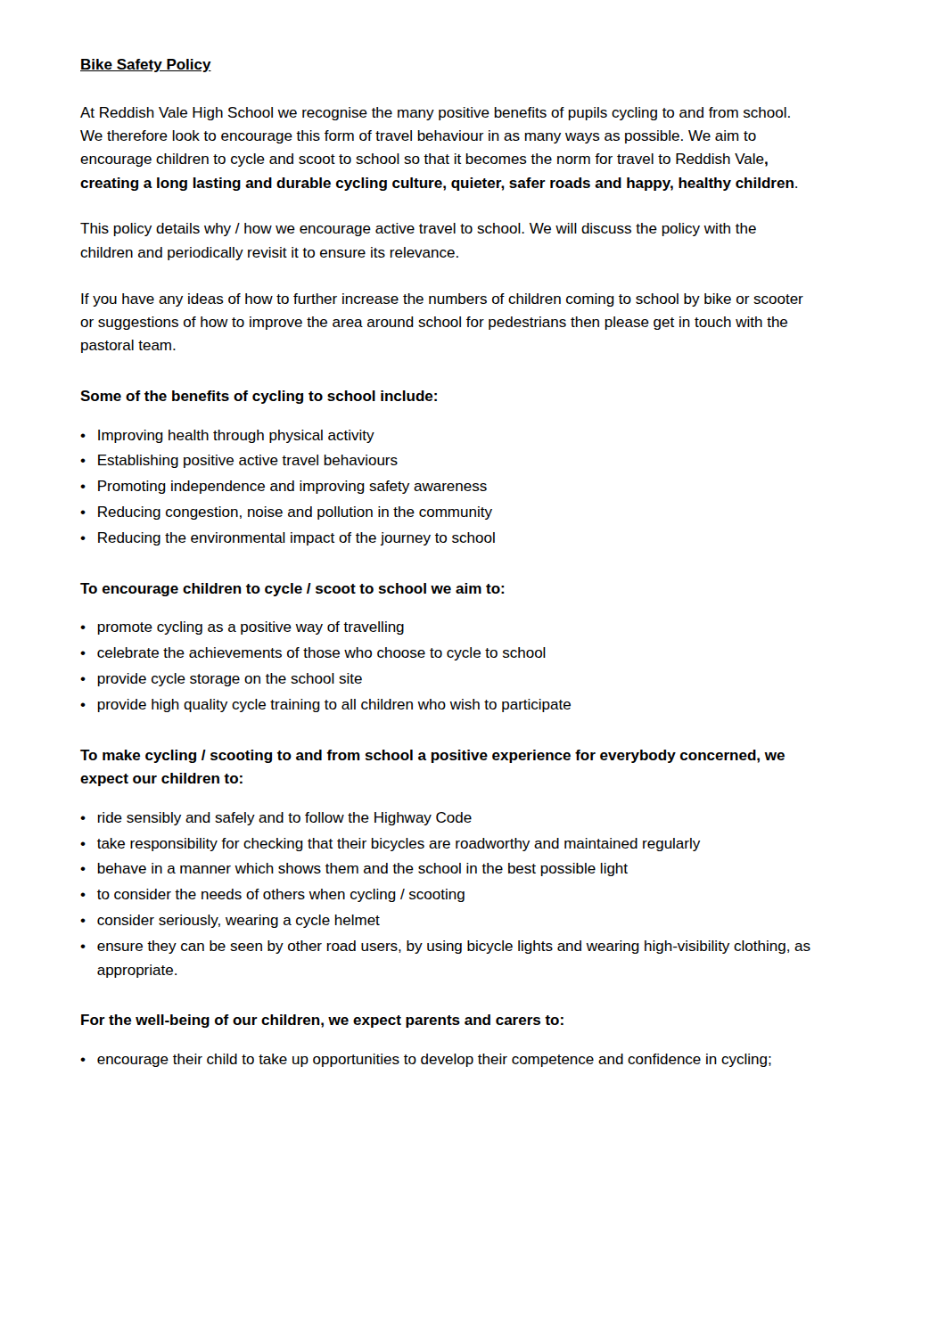Bike Safety Policy
At Reddish Vale High School we recognise the many positive benefits of pupils cycling to and from school. We therefore look to encourage this form of travel behaviour in as many ways as possible. We aim to encourage children to cycle and scoot to school so that it becomes the norm for travel to Reddish Vale, creating a long lasting and durable cycling culture, quieter, safer roads and happy, healthy children.
This policy details why / how we encourage active travel to school. We will discuss the policy with the children and periodically revisit it to ensure its relevance.
If you have any ideas of how to further increase the numbers of children coming to school by bike or scooter or suggestions of how to improve the area around school for pedestrians then please get in touch with the pastoral team.
Some of the benefits of cycling to school include:
Improving health through physical activity
Establishing positive active travel behaviours
Promoting independence and improving safety awareness
Reducing congestion, noise and pollution in the community
Reducing the environmental impact of the journey to school
To encourage children to cycle / scoot to school we aim to:
promote cycling as a positive way of travelling
celebrate the achievements of those who choose to cycle to school
provide cycle storage on the school site
provide high quality cycle training to all children who wish to participate
To make cycling / scooting to and from school a positive experience for everybody concerned, we expect our children to:
ride sensibly and safely and to follow the Highway Code
take responsibility for checking that their bicycles are roadworthy and maintained regularly
behave in a manner which shows them and the school in the best possible light
to consider the needs of others when cycling / scooting
consider seriously, wearing a cycle helmet
ensure they can be seen by other road users, by using bicycle lights and wearing high-visibility clothing, as appropriate.
For the well-being of our children, we expect parents and carers to:
encourage their child to take up opportunities to develop their competence and confidence in cycling;